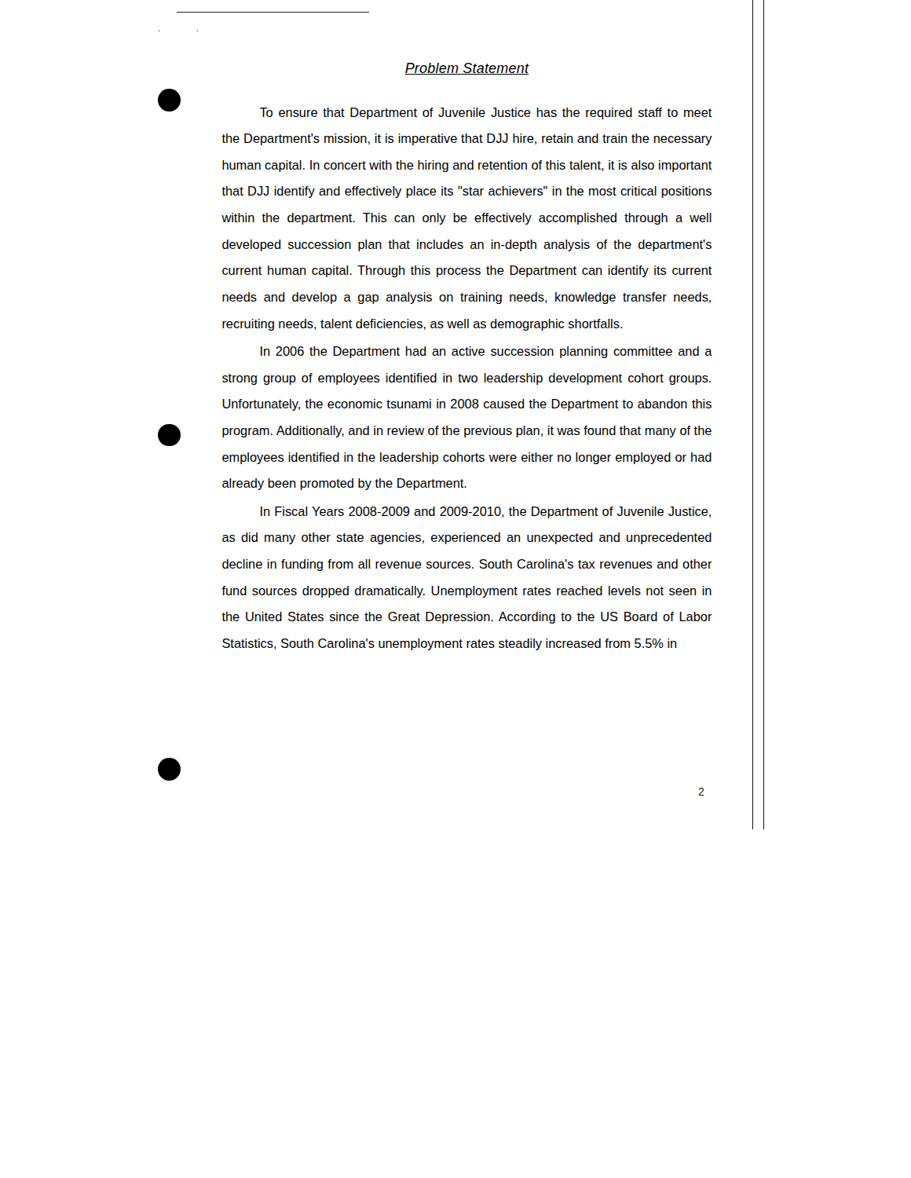. .
Problem Statement
To ensure that Department of Juvenile Justice has the required staff to meet the Department's mission, it is imperative that DJJ hire, retain and train the necessary human capital. In concert with the hiring and retention of this talent, it is also important that DJJ identify and effectively place its "star achievers" in the most critical positions within the department. This can only be effectively accomplished through a well developed succession plan that includes an in-depth analysis of the department's current human capital. Through this process the Department can identify its current needs and develop a gap analysis on training needs, knowledge transfer needs, recruiting needs, talent deficiencies, as well as demographic shortfalls.
In 2006 the Department had an active succession planning committee and a strong group of employees identified in two leadership development cohort groups. Unfortunately, the economic tsunami in 2008 caused the Department to abandon this program. Additionally, and in review of the previous plan, it was found that many of the employees identified in the leadership cohorts were either no longer employed or had already been promoted by the Department.
In Fiscal Years 2008-2009 and 2009-2010, the Department of Juvenile Justice, as did many other state agencies, experienced an unexpected and unprecedented decline in funding from all revenue sources. South Carolina's tax revenues and other fund sources dropped dramatically. Unemployment rates reached levels not seen in the United States since the Great Depression. According to the US Board of Labor Statistics, South Carolina's unemployment rates steadily increased from 5.5% in
2